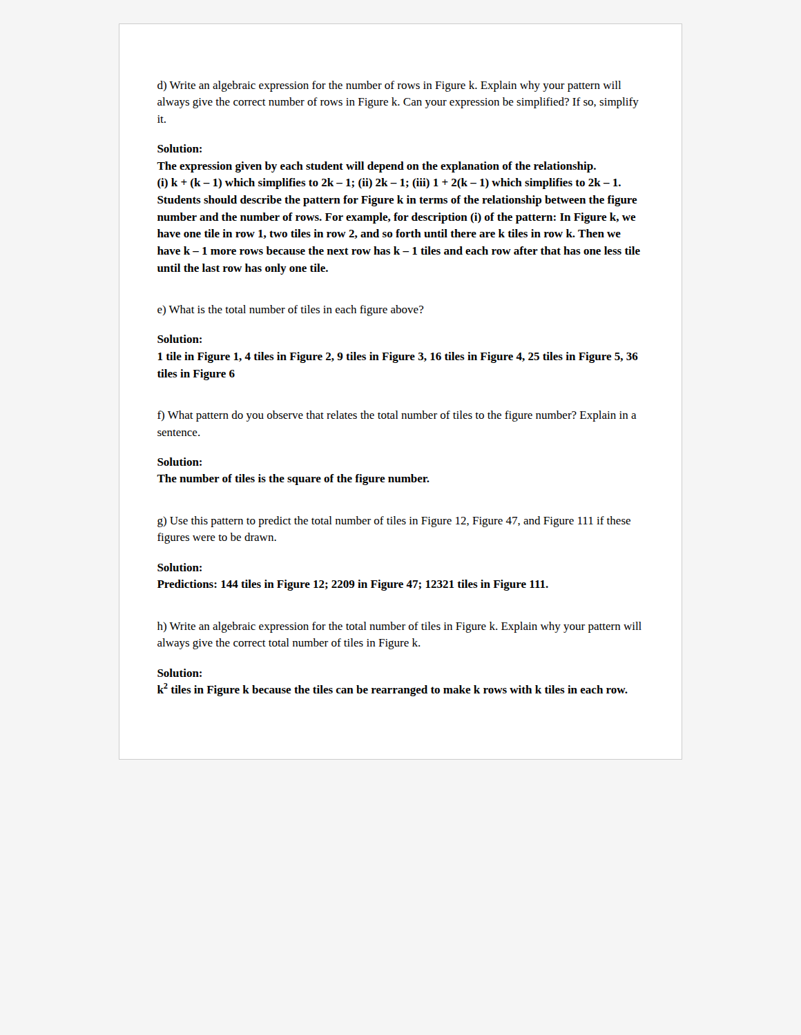d) Write an algebraic expression for the number of rows in Figure k. Explain why your pattern will always give the correct number of rows in Figure k. Can your expression be simplified? If so, simplify it.
Solution: The expression given by each student will depend on the explanation of the relationship.
(i) k + (k – 1) which simplifies to 2k – 1; (ii) 2k – 1; (iii) 1 + 2(k – 1) which simplifies to 2k – 1. Students should describe the pattern for Figure k in terms of the relationship between the figure number and the number of rows. For example, for description (i) of the pattern: In Figure k, we have one tile in row 1, two tiles in row 2, and so forth until there are k tiles in row k. Then we have k – 1 more rows because the next row has k – 1 tiles and each row after that has one less tile until the last row has only one tile.
e) What is the total number of tiles in each figure above?
Solution: 1 tile in Figure 1, 4 tiles in Figure 2, 9 tiles in Figure 3, 16 tiles in Figure 4, 25 tiles in Figure 5, 36 tiles in Figure 6
f) What pattern do you observe that relates the total number of tiles to the figure number? Explain in a sentence.
Solution: The number of tiles is the square of the figure number.
g) Use this pattern to predict the total number of tiles in Figure 12, Figure 47, and Figure 111 if these figures were to be drawn.
Solution: Predictions: 144 tiles in Figure 12; 2209 in Figure 47; 12321 tiles in Figure 111.
h) Write an algebraic expression for the total number of tiles in Figure k. Explain why your pattern will always give the correct total number of tiles in Figure k.
Solution: k2 tiles in Figure k because the tiles can be rearranged to make k rows with k tiles in each row.